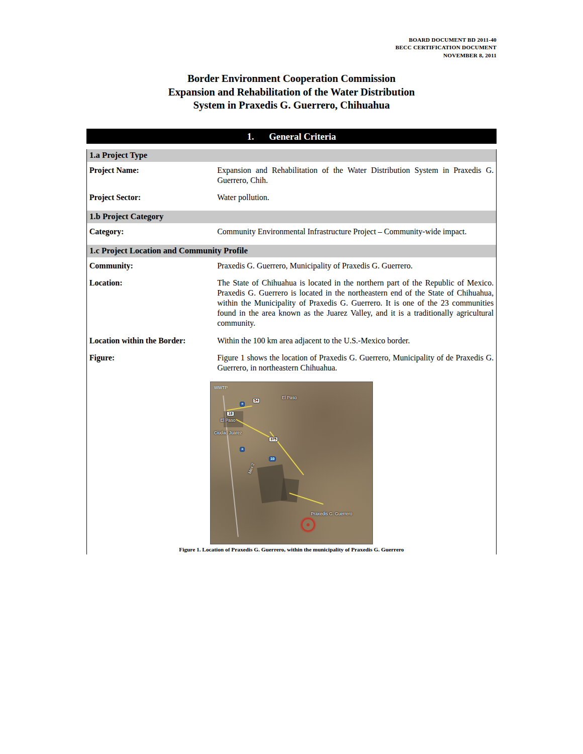BOARD DOCUMENT BD 2011-40
BECC CERTIFICATION DOCUMENT
NOVEMBER 8, 2011
Border Environment Cooperation Commission
Expansion and Rehabilitation of the Water Distribution
System in Praxedis G. Guerrero, Chihuahua
1. General Criteria
1.a Project Type
| Project Name: | Expansion and Rehabilitation of the Water Distribution System in Praxedis G. Guerrero, Chih. |
| Project Sector: | Water pollution. |
1.b Project Category
| Category: | Community Environmental Infrastructure Project – Community-wide impact. |
1.c Project Location and Community Profile
| Community: | Praxedis G. Guerrero, Municipality of Praxedis G. Guerrero. |
| Location: | The State of Chihuahua is located in the northern part of the Republic of Mexico. Praxedis G. Guerrero is located in the northeastern end of the State of Chihuahua, within the Municipality of Praxedis G. Guerrero. It is one of the 23 communities found in the area known as the Juarez Valley, and it is a traditionally agricultural community. |
| Location within the Border: | Within the 100 km area adjacent to the U.S.-Mexico border. |
| Figure: | Figure 1 shows the location of Praxedis G. Guerrero, Municipality of de Praxedis G. Guerrero, in northeastern Chihuahua. |
WWTP
+
54
18
El Paso
El Paso
Ciudad Juarez
375
+
10
Mex 2
Praxedis G. Guerrero
Figure 1. Location of Praxedis G. Guerrero, within the municipality of Praxedis G. Guerrero